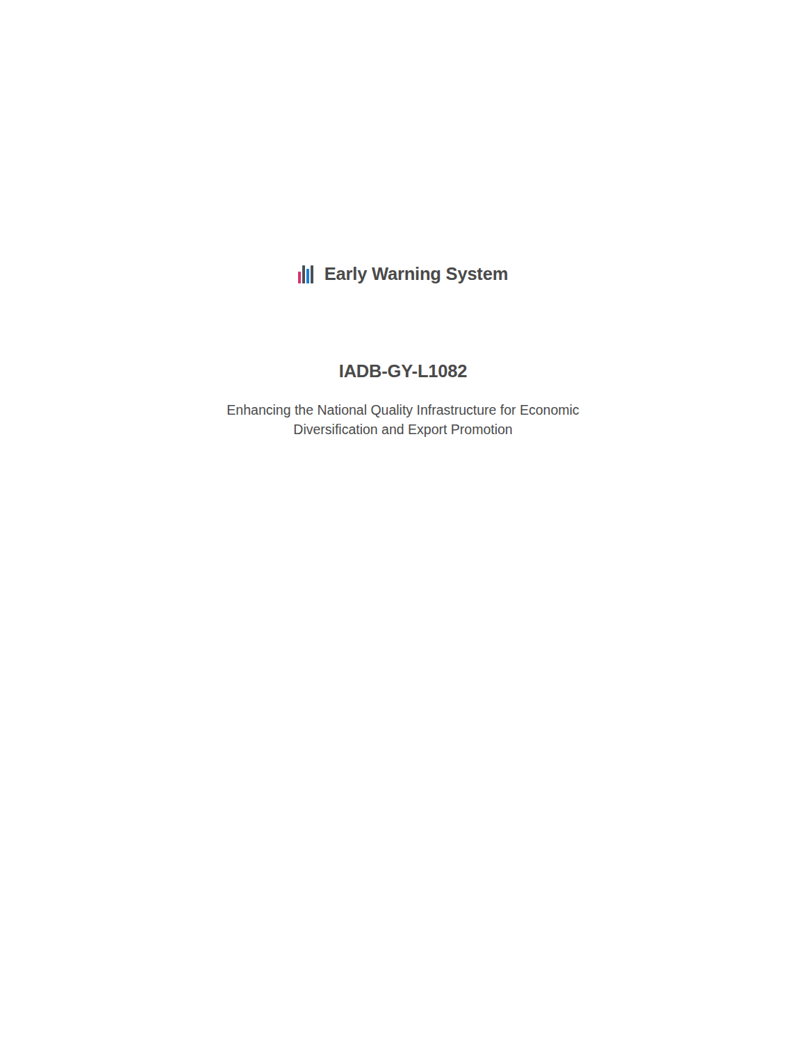Early Warning System
IADB-GY-L1082
Enhancing the National Quality Infrastructure for Economic Diversification and Export Promotion